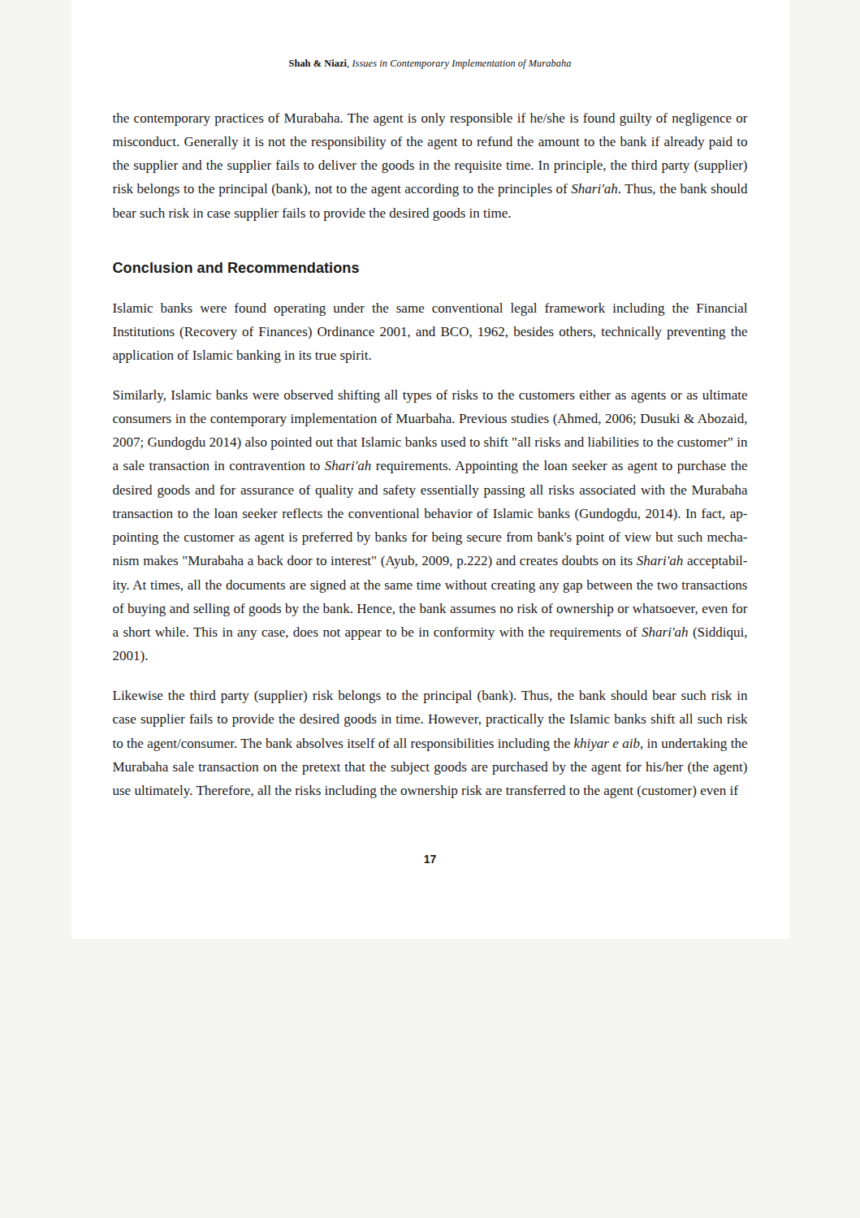Shah & Niazi, Issues in Contemporary Implementation of Murabaha
the contemporary practices of Murabaha. The agent is only responsible if he/she is found guilty of negligence or misconduct. Generally it is not the responsibility of the agent to refund the amount to the bank if already paid to the supplier and the supplier fails to deliver the goods in the requisite time. In principle, the third party (supplier) risk belongs to the principal (bank), not to the agent according to the principles of Shari'ah. Thus, the bank should bear such risk in case supplier fails to provide the desired goods in time.
Conclusion and Recommendations
Islamic banks were found operating under the same conventional legal framework including the Financial Institutions (Recovery of Finances) Ordinance 2001, and BCO, 1962, besides others, technically preventing the application of Islamic banking in its true spirit.
Similarly, Islamic banks were observed shifting all types of risks to the customers either as agents or as ultimate consumers in the contemporary implementation of Muarbaha. Previous studies (Ahmed, 2006; Dusuki & Abozaid, 2007; Gundogdu 2014) also pointed out that Islamic banks used to shift "all risks and liabilities to the customer" in a sale transaction in contravention to Shari'ah requirements. Appointing the loan seeker as agent to purchase the desired goods and for assurance of quality and safety essentially passing all risks associated with the Murabaha transaction to the loan seeker reflects the conventional behavior of Islamic banks (Gundogdu, 2014). In fact, appointing the customer as agent is preferred by banks for being secure from bank's point of view but such mechanism makes "Murabaha a back door to interest" (Ayub, 2009, p.222) and creates doubts on its Shari'ah acceptability. At times, all the documents are signed at the same time without creating any gap between the two transactions of buying and selling of goods by the bank. Hence, the bank assumes no risk of ownership or whatsoever, even for a short while. This in any case, does not appear to be in conformity with the requirements of Shari'ah (Siddiqui, 2001).
Likewise the third party (supplier) risk belongs to the principal (bank). Thus, the bank should bear such risk in case supplier fails to provide the desired goods in time. However, practically the Islamic banks shift all such risk to the agent/consumer. The bank absolves itself of all responsibilities including the khiyar e aib, in undertaking the Murabaha sale transaction on the pretext that the subject goods are purchased by the agent for his/her (the agent) use ultimately. Therefore, all the risks including the ownership risk are transferred to the agent (customer) even if
17